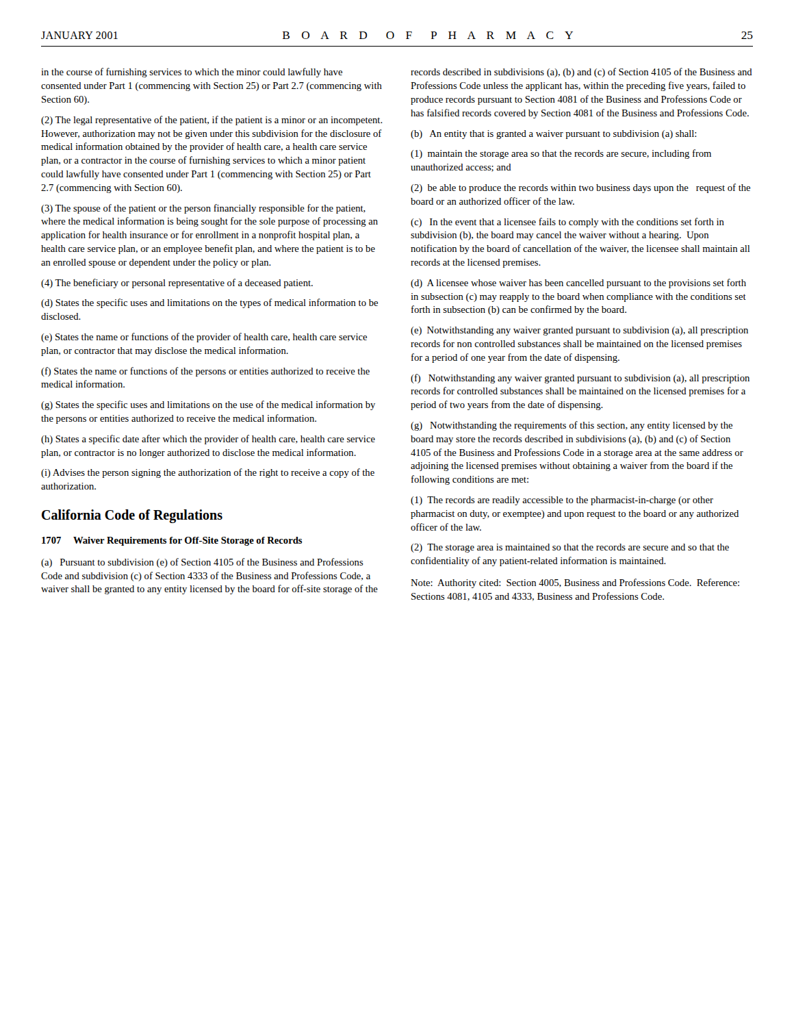JANUARY 2001
B O A R D O F P H A R M A C Y
25
in the course of furnishing services to which the minor could lawfully have consented under Part 1 (commencing with Section 25) or Part 2.7 (commencing with Section 60).
(2) The legal representative of the patient, if the patient is a minor or an incompetent. However, authorization may not be given under this subdivision for the disclosure of medical information obtained by the provider of health care, a health care service plan, or a contractor in the course of furnishing services to which a minor patient could lawfully have consented under Part 1 (commencing with Section 25) or Part 2.7 (commencing with Section 60).
(3) The spouse of the patient or the person financially responsible for the patient, where the medical information is being sought for the sole purpose of processing an application for health insurance or for enrollment in a nonprofit hospital plan, a health care service plan, or an employee benefit plan, and where the patient is to be an enrolled spouse or dependent under the policy or plan.
(4) The beneficiary or personal representative of a deceased patient.
(d) States the specific uses and limitations on the types of medical information to be disclosed.
(e) States the name or functions of the provider of health care, health care service plan, or contractor that may disclose the medical information.
(f) States the name or functions of the persons or entities authorized to receive the medical information.
(g) States the specific uses and limitations on the use of the medical information by the persons or entities authorized to receive the medical information.
(h) States a specific date after which the provider of health care, health care service plan, or contractor is no longer authorized to disclose the medical information.
(i) Advises the person signing the authorization of the right to receive a copy of the authorization.
California Code of Regulations
1707 Waiver Requirements for Off-Site Storage of Records
(a) Pursuant to subdivision (e) of Section 4105 of the Business and Professions Code and subdivision (c) of Section 4333 of the Business and Professions Code, a waiver shall be granted to any entity licensed by the board for off-site storage of the records described in subdivisions (a), (b) and (c) of Section 4105 of the Business and Professions Code unless the applicant has, within the preceding five years, failed to produce records pursuant to Section 4081 of the Business and Professions Code or has falsified records covered by Section 4081 of the Business and Professions Code.
(b) An entity that is granted a waiver pursuant to subdivision (a) shall:
(1) maintain the storage area so that the records are secure, including from unauthorized access; and
(2) be able to produce the records within two business days upon the request of the board or an authorized officer of the law.
(c) In the event that a licensee fails to comply with the conditions set forth in subdivision (b), the board may cancel the waiver without a hearing. Upon notification by the board of cancellation of the waiver, the licensee shall maintain all records at the licensed premises.
(d) A licensee whose waiver has been cancelled pursuant to the provisions set forth in subsection (c) may reapply to the board when compliance with the conditions set forth in subsection (b) can be confirmed by the board.
(e) Notwithstanding any waiver granted pursuant to subdivision (a), all prescription records for non controlled substances shall be maintained on the licensed premises for a period of one year from the date of dispensing.
(f) Notwithstanding any waiver granted pursuant to subdivision (a), all prescription records for controlled substances shall be maintained on the licensed premises for a period of two years from the date of dispensing.
(g) Notwithstanding the requirements of this section, any entity licensed by the board may store the records described in subdivisions (a), (b) and (c) of Section 4105 of the Business and Professions Code in a storage area at the same address or adjoining the licensed premises without obtaining a waiver from the board if the following conditions are met:
(1) The records are readily accessible to the pharmacist-in-charge (or other pharmacist on duty, or exemptee) and upon request to the board or any authorized officer of the law.
(2) The storage area is maintained so that the records are secure and so that the confidentiality of any patient-related information is maintained.
Note: Authority cited: Section 4005, Business and Professions Code. Reference: Sections 4081, 4105 and 4333, Business and Professions Code.